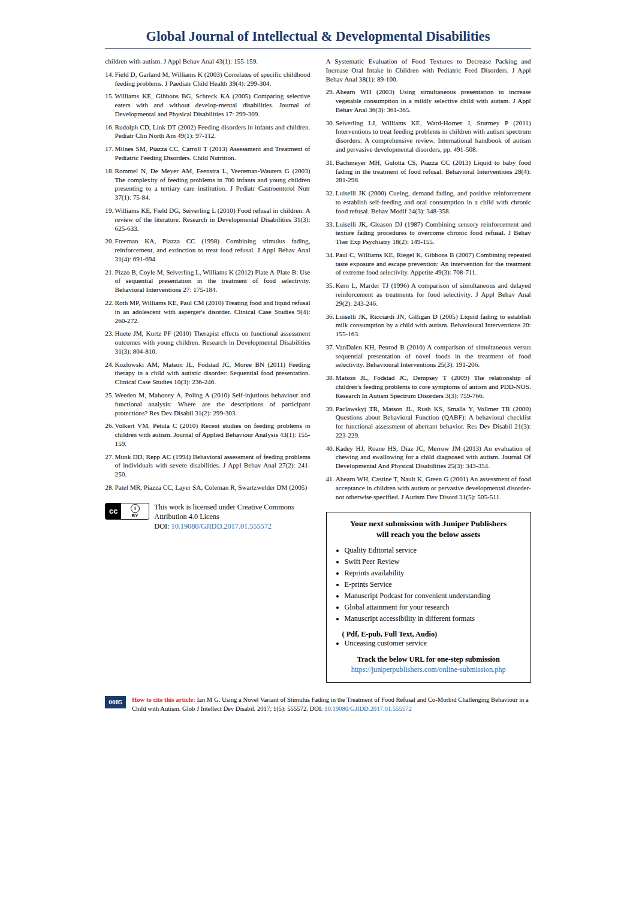Global Journal of Intellectual & Developmental Disabilities
children with autism. J Appl Behav Anal 43(1): 155-159.
14. Field D, Garland M, Williams K (2003) Correlates of specific childhood feeding problems. J Paediatr Child Health 39(4): 299-304.
15. Williams KE, Gibbons BG, Schreck KA (2005) Comparing selective eaters with and without develop-mental disabilities. Journal of Developmental and Physical Disabilities 17: 299-309.
16. Rudolph CD, Link DT (2002) Feeding disorders in infants and children. Pediatr Clin North Am 49(1): 97-112.
17. Milnes SM, Piazza CC, Carroll T (2013) Assessment and Treatment of Pediatric Feeding Disorders. Child Nutrition.
18. Rommel N, De Meyer AM, Feenstra L, Veereman-Wauters G (2003) The complexity of feeding problems in 700 infants and young children presenting to a tertiary care institution. J Pediatr Gastroenterol Nutr 37(1): 75-84.
19. Williams KE, Field DG, Seiverling L (2010) Food refusal in children: A review of the literature. Research in Developmental Disabilities 31(3): 625-633.
20. Freeman KA, Piazza CC (1998) Combining stimulus fading, reinforcement, and extinction to treat food refusal. J Appl Behav Anal 31(4): 691-694.
21. Pizzo B, Coyle M, Seiverling L, Williams K (2012) Plate A-Plate B: Use of sequential presentation in the treatment of food selectivity. Behavioral Interventions 27: 175-184.
22. Roth MP, Williams KE, Paul CM (2010) Treating food and liquid refusal in an adolescent with asperger's disorder. Clinical Case Studies 9(4): 260-272.
23. Huete JM, Kurtz PF (2010) Therapist effects on functional assessment outcomes with young children. Research in Developmental Disabilities 31(3): 804-810.
24. Kozlowski AM, Matson JL, Fodstad JC, Moree BN (2011) Feeding therapy in a child with autistic disorder: Sequential food presentation. Clinical Case Studies 10(3): 236-246.
25. Weeden M, Mahoney A, Poling A (2010) Self-injurious behaviour and functional analysis: Where are the descriptions of participant protections? Res Dev Disabil 31(2): 299-303.
26. Volkert VM, Petula C (2010) Recent studies on feeding problems in children with autism. Journal of Applied Behaviour Analysis 43(1): 155-159.
27. Munk DD, Repp AC (1994) Behavioral assessment of feeding problems of individuals with severe disabilities. J Appl Behav Anal 27(2): 241-250.
28. Patel MR, Piazza CC, Layer SA, Coleman R, Swartzwelder DM (2005)
cc
i
BY
This work is licensed under Creative Commons Attribution 4.0 Licens
DOI: 10.19080/GJIDD.2017.01.555572
A Systematic Evaluation of Food Textures to Decrease Packing and Increase Oral Intake in Children with Pediatric Feed Disorders. J Appl Behav Anal 38(1): 89-100.
29. Ahearn WH (2003) Using simultaneous presentation to increase vegetable consumption in a mildly selective child with autism. J Appl Behav Anal 36(3): 361-365.
30. Seiverling LJ, Williams KE, Ward-Horner J, Sturmey P (2011) Interventions to treat feeding problems in children with autism spectrum disorders: A comprehensive review. International handbook of autism and pervasive developmental disorders, pp. 491-508.
31. Bachmeyer MH, Gulotta CS, Piazza CC (2013) Liquid to baby food fading in the treatment of food refusal. Behavioral Interventions 28(4): 281-298.
32. Luiselli JK (2000) Cueing, demand fading, and positive reinforcement to establish self-feeding and oral consumption in a child with chronic food refusal. Behav Modif 24(3): 348-358.
33. Luiselli JK, Gleason DJ (1987) Combining sensory reinforcement and texture fading procedures to overcome chronic food refusal. J Behav Ther Exp Psychiatry 18(2): 149-155.
34. Paul C, Williams KE, Riegel K, Gibbons B (2007) Combining repeated taste exposure and escape prevention: An intervention for the treatment of extreme food selectivity. Appetite 49(3): 708-711.
35. Kern L, Marder TJ (1996) A comparison of simultaneous and delayed reinforcement as treatments for food selectivity. J Appl Behav Anal 29(2): 243-246.
36. Luiselli JK, Ricciardi JN, Gilligan D (2005) Liquid fading to establish milk consumption by a child with autism. Behavioural Interventions 20: 155-163.
37. VanDalen KH, Penrod B (2010) A comparison of simultaneous versus sequential presentation of novel foods in the treatment of food selectivity. Behavioural Interventions 25(3): 191-206.
38. Matson JL, Fodstad JC, Dempsey T (2009) The relationship of children's feeding problems to core symptoms of autism and PDD-NOS. Research In Autism Spectrum Disorders 3(3): 759-766.
39. Paclawskyj TR, Matson JL, Rush KS, Smalls Y, Vollmer TR (2000) Questions about Behavioral Function (QABF): A behavioral checklist for functional assessment of aberrant behavior. Res Dev Disabil 21(3): 223-229.
40. Kadey HJ, Roane HS, Diaz JC, Merrow JM (2013) An evaluation of chewing and swallowing for a child diagnosed with autism. Journal Of Developmental And Physical Disabilities 25(3): 343-354.
41. Ahearn WH, Castine T, Nault K, Green G (2001) An assessment of food acceptance in children with autism or pervasive developmental disorder-not otherwise specified. J Autism Dev Disord 31(5): 505-511.
Your next submission with Juniper Publishers
will reach you the below assets
Quality Editorial service
Swift Peer Review
Reprints availability
E-prints Service
Manuscript Podcast for convenient understanding
Global attainment for your research
Manuscript accessibility in different formats
( Pdf, E-pub, Full Text, Audio)
Unceasing customer service
Track the below URL for one-step submission
https://juniperpublishers.com/online-submission.php
0085
How to cite this article: Ian M G. Using a Novel Variant of Stimulus Fading in the Treatment of Food Refusal and Co-Morbid Challenging Behaviour in a Child with Autism. Glob J Intellect Dev Disabil. 2017; 1(5): 555572. DOI: 10.19080/GJIDD.2017.01.555572